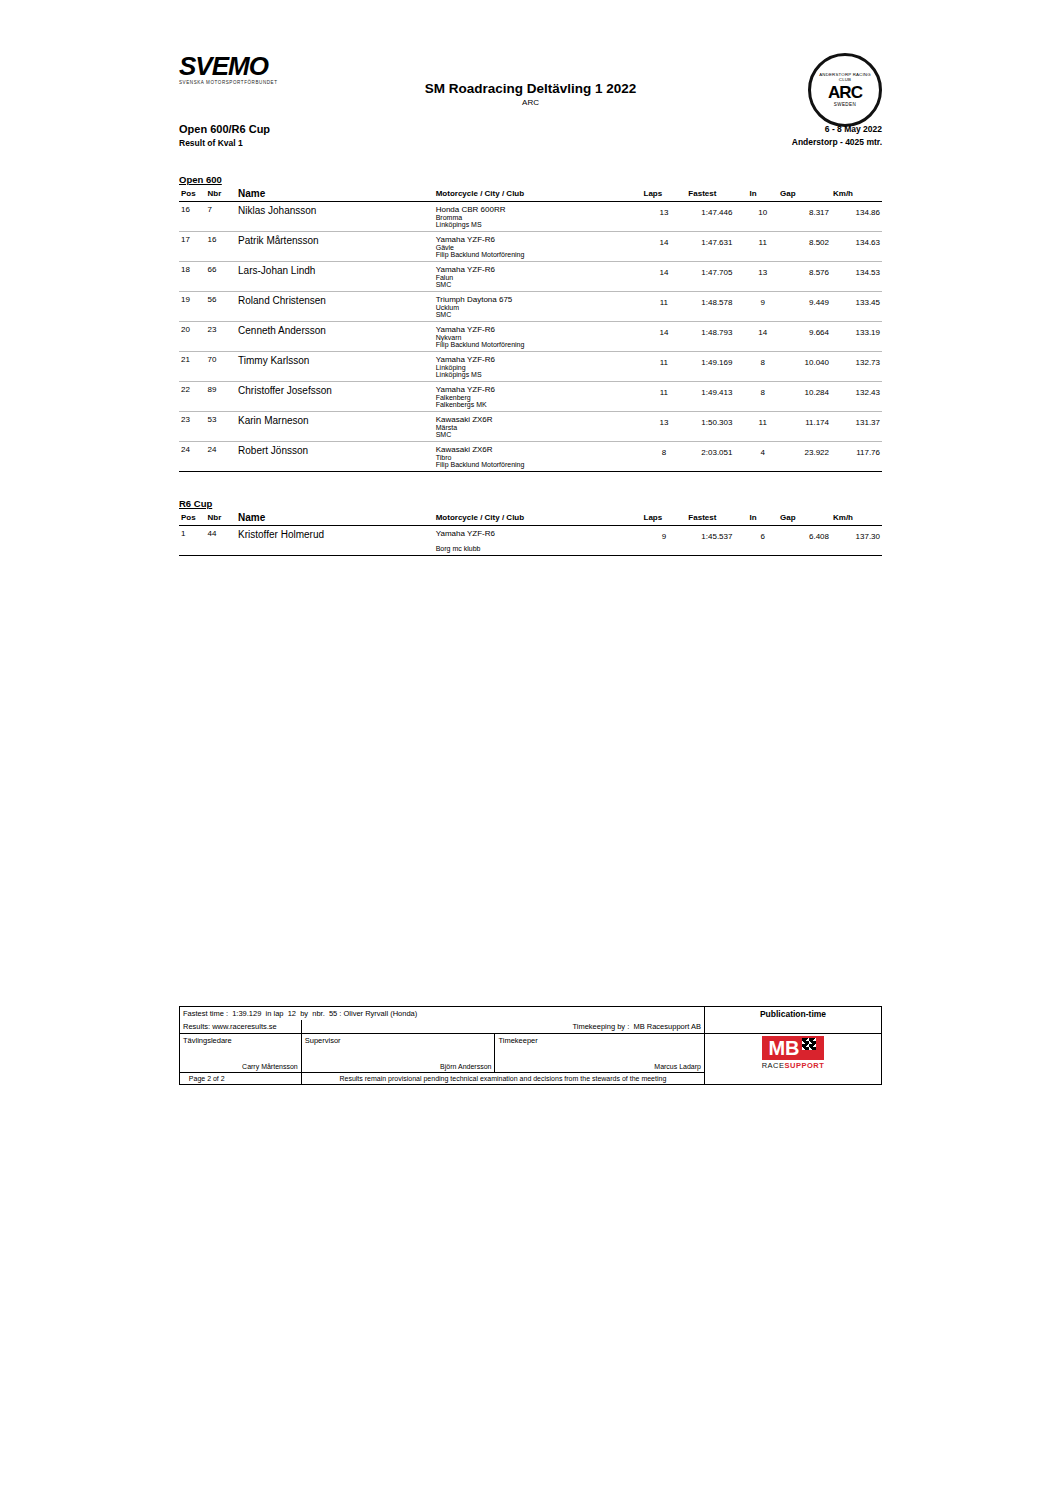SVEMO
SVENSKA MOTORSPORTFÖRBUNDET
ANDERSTORP RACING CLUB
ARC
SWEDEN
SM Roadracing Deltävling 1 2022
ARC
Open 600/R6 Cup
Result of Kval 1
6 - 8 May 2022
Anderstorp - 4025 mtr.
Open 600
| Pos | Nbr | Name | Motorcycle / City / Club | Laps | Fastest | In | Gap | Km/h |
| --- | --- | --- | --- | --- | --- | --- | --- | --- |
| 16 | 7 | Niklas Johansson | Honda CBR 600RR Bromma Linköpings MS | 13 | 1:47.446 | 10 | 8.317 | 134.86 |
| 17 | 16 | Patrik Mårtensson | Yamaha YZF-R6 Gävle Filip Backlund Motorförening | 14 | 1:47.631 | 11 | 8.502 | 134.63 |
| 18 | 66 | Lars-Johan Lindh | Yamaha YZF-R6 Falun SMC | 14 | 1:47.705 | 13 | 8.576 | 134.53 |
| 19 | 56 | Roland Christensen | Triumph Daytona 675 Ucklum SMC | 11 | 1:48.578 | 9 | 9.449 | 133.45 |
| 20 | 23 | Cenneth Andersson | Yamaha YZF-R6 Nykvarn Filip Backlund Motorförening | 14 | 1:48.793 | 14 | 9.664 | 133.19 |
| 21 | 70 | Timmy Karlsson | Yamaha YZF-R6 Linköping Linköpings MS | 11 | 1:49.169 | 8 | 10.040 | 132.73 |
| 22 | 89 | Christoffer Josefsson | Yamaha YZF-R6 Falkenberg Falkenbergs MK | 11 | 1:49.413 | 8 | 10.284 | 132.43 |
| 23 | 53 | Karin Marneson | Kawasaki ZX6R Märsta SMC | 13 | 1:50.303 | 11 | 11.174 | 131.37 |
| 24 | 24 | Robert Jönsson | Kawasaki ZX6R Tibro Filip Backlund Motorförening | 8 | 2:03.051 | 4 | 23.922 | 117.76 |
R6 Cup
| Pos | Nbr | Name | Motorcycle / City / Club | Laps | Fastest | In | Gap | Km/h |
| --- | --- | --- | --- | --- | --- | --- | --- | --- |
| 1 | 44 | Kristoffer Holmerud | Yamaha YZF-R6 Borg mc klubb | 9 | 1:45.537 | 6 | 6.408 | 137.30 |
| Fastest time : 1:39.129 in lap 12 by nbr. 55 : Oliver Ryrvall (Honda) | Publication-time |
| Results: www.raceresults.se | Timekeeping by : MB Racesupport AB |
| Tävlingsledare Carry Mårtensson | Supervisor Björn Andersson | Timekeeper Marcus Ladarp | MB RACE SUPPORT |
| Page 2 of 2 | Results remain provisional pending technical examination and decisions from the stewards of the meeting |